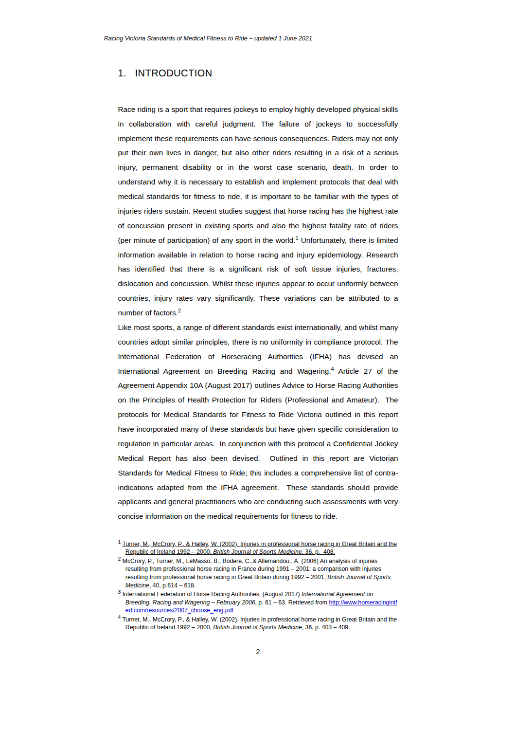Racing Victoria Standards of Medical Fitness to Ride – updated 1 June 2021
1. INTRODUCTION
Race riding is a sport that requires jockeys to employ highly developed physical skills in collaboration with careful judgment. The failure of jockeys to successfully implement these requirements can have serious consequences. Riders may not only put their own lives in danger, but also other riders resulting in a risk of a serious injury, permanent disability or in the worst case scenario, death. In order to understand why it is necessary to establish and implement protocols that deal with medical standards for fitness to ride, it is important to be familiar with the types of injuries riders sustain. Recent studies suggest that horse racing has the highest rate of concussion present in existing sports and also the highest fatality rate of riders (per minute of participation) of any sport in the world.1 Unfortunately, there is limited information available in relation to horse racing and injury epidemiology. Research has identified that there is a significant risk of soft tissue injuries, fractures, dislocation and concussion. Whilst these injuries appear to occur uniformly between countries, injury rates vary significantly. These variations can be attributed to a number of factors.2
Like most sports, a range of different standards exist internationally, and whilst many countries adopt similar principles, there is no uniformity in compliance protocol. The International Federation of Horseracing Authorities (IFHA) has devised an International Agreement on Breeding Racing and Wagering.4 Article 27 of the Agreement Appendix 10A (August 2017) outlines Advice to Horse Racing Authorities on the Principles of Health Protection for Riders (Professional and Amateur). The protocols for Medical Standards for Fitness to Ride Victoria outlined in this report have incorporated many of these standards but have given specific consideration to regulation in particular areas. In conjunction with this protocol a Confidential Jockey Medical Report has also been devised. Outlined in this report are Victorian Standards for Medical Fitness to Ride; this includes a comprehensive list of contra-indications adapted from the IFHA agreement. These standards should provide applicants and general practitioners who are conducting such assessments with very concise information on the medical requirements for fitness to ride.
1 Turner, M., McCrory, P., & Halley, W. (2002). Injuries in professional horse racing in Great Britain and the Republic of Ireland 1992 – 2000, British Journal of Sports Medicine, 36, p. 408.
2 McCrory, P., Turner, M., LeMasso, B., Bodere, C.,& Allemandou., A. (2006) An analysis of injuries resulting from professional horse racing in France during 1991 – 2001: a comparison with injuries resulting from professional horse racing in Great Britain during 1992 – 2001, British Journal of Sports Medicine, 40, p.614 – 618.
3 International Federation of Horse Racing Authorities. (August 2017) International Agreement on Breeding, Racing and Wagering – February 2006, p. 61 – 63. Retrieved from http://www.horseracingintfed.com/resources/2007_choose_eng.pdf
4 Turner, M., McCrory, P., & Halley, W. (2002). Injuries in professional horse racing in Great Britain and the Republic of Ireland 1992 – 2000, British Journal of Sports Medicine, 36, p. 403 – 409.
2